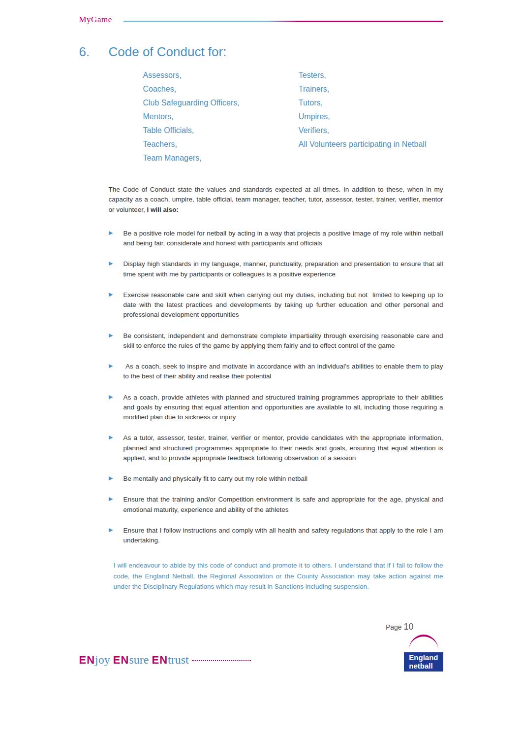MyGame
6. Code of Conduct for:
| Assessors, | Testers, |
| Coaches, | Trainers, |
| Club Safeguarding Officers, | Tutors, |
| Mentors, | Umpires, |
| Table Officials, | Verifiers, |
| Teachers, | All Volunteers participating in Netball |
| Team Managers, | |
The Code of Conduct state the values and standards expected at all times. In addition to these, when in my capacity as a coach, umpire, table official, team manager, teacher, tutor, assessor, tester, trainer, verifier, mentor or volunteer, I will also:
Be a positive role model for netball by acting in a way that projects a positive image of my role within netball and being fair, considerate and honest with participants and officials
Display high standards in my language, manner, punctuality, preparation and presentation to ensure that all time spent with me by participants or colleagues is a positive experience
Exercise reasonable care and skill when carrying out my duties, including but not limited to keeping up to date with the latest practices and developments by taking up further education and other personal and professional development opportunities
Be consistent, independent and demonstrate complete impartiality through exercising reasonable care and skill to enforce the rules of the game by applying them fairly and to effect control of the game
As a coach, seek to inspire and motivate in accordance with an individual’s abilities to enable them to play to the best of their ability and realise their potential
As a coach, provide athletes with planned and structured training programmes appropriate to their abilities and goals by ensuring that equal attention and opportunities are available to all, including those requiring a modified plan due to sickness or injury
As a tutor, assessor, tester, trainer, verifier or mentor, provide candidates with the appropriate information, planned and structured programmes appropriate to their needs and goals, ensuring that equal attention is applied, and to provide appropriate feedback following observation of a session
Be mentally and physically fit to carry out my role within netball
Ensure that the training and/or Competition environment is safe and appropriate for the age, physical and emotional maturity, experience and ability of the athletes
Ensure that I follow instructions and comply with all health and safety regulations that apply to the role I am undertaking.
I will endeavour to abide by this code of conduct and promote it to others. I understand that if I fail to follow the code, the England Netball, the Regional Association or the County Association may take action against me under the Disciplinary Regulations which may result in Sanctions including suspension.
Page 10
EN joy EN sure EN trust
England
netball